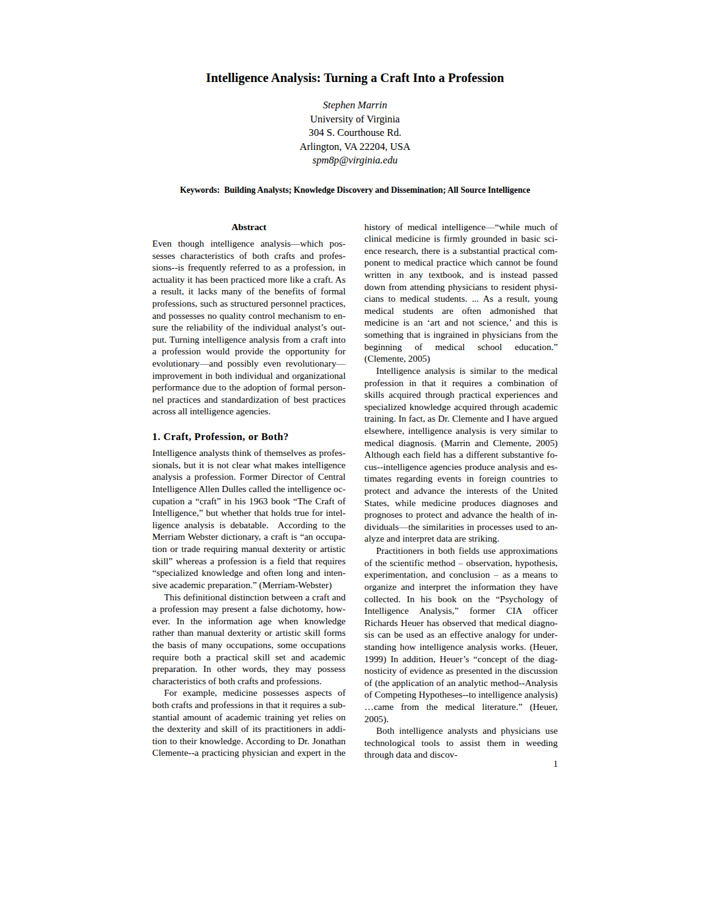Intelligence Analysis: Turning a Craft Into a Profession
Stephen Marrin
University of Virginia
304 S. Courthouse Rd.
Arlington, VA 22204, USA
spm8p@virginia.edu
Keywords: Building Analysts; Knowledge Discovery and Dissemination; All Source Intelligence
Abstract
Even though intelligence analysis—which possesses characteristics of both crafts and professions--is frequently referred to as a profession, in actuality it has been practiced more like a craft. As a result, it lacks many of the benefits of formal professions, such as structured personnel practices, and possesses no quality control mechanism to ensure the reliability of the individual analyst’s output. Turning intelligence analysis from a craft into a profession would provide the opportunity for evolutionary—and possibly even revolutionary—improvement in both individual and organizational performance due to the adoption of formal personnel practices and standardization of best practices across all intelligence agencies.
1. Craft, Profession, or Both?
Intelligence analysts think of themselves as professionals, but it is not clear what makes intelligence analysis a profession. Former Director of Central Intelligence Allen Dulles called the intelligence occupation a “craft” in his 1963 book “The Craft of Intelligence,” but whether that holds true for intelligence analysis is debatable. According to the Merriam Webster dictionary, a craft is “an occupation or trade requiring manual dexterity or artistic skill” whereas a profession is a field that requires “specialized knowledge and often long and intensive academic preparation.” (Merriam-Webster)
This definitional distinction between a craft and a profession may present a false dichotomy, however. In the information age when knowledge rather than manual dexterity or artistic skill forms the basis of many occupations, some occupations require both a practical skill set and academic preparation. In other words, they may possess characteristics of both crafts and professions.
For example, medicine possesses aspects of both crafts and professions in that it requires a substantial amount of academic training yet relies on the dexterity and skill of its practitioners in addition to their knowledge. According to Dr. Jonathan Clemente--a practicing physician and expert in the history of medical intelligence—“while much of clinical medicine is firmly grounded in basic science research, there is a substantial practical component to medical practice which cannot be found written in any textbook, and is instead passed down from attending physicians to resident physicians to medical students. ... As a result, young medical students are often admonished that medicine is an ‘art and not science,’ and this is something that is ingrained in physicians from the beginning of medical school education.” (Clemente, 2005)
Intelligence analysis is similar to the medical profession in that it requires a combination of skills acquired through practical experiences and specialized knowledge acquired through academic training. In fact, as Dr. Clemente and I have argued elsewhere, intelligence analysis is very similar to medical diagnosis. (Marrin and Clemente, 2005) Although each field has a different substantive focus--intelligence agencies produce analysis and estimates regarding events in foreign countries to protect and advance the interests of the United States, while medicine produces diagnoses and prognoses to protect and advance the health of individuals—the similarities in processes used to analyze and interpret data are striking.
Practitioners in both fields use approximations of the scientific method – observation, hypothesis, experimentation, and conclusion – as a means to organize and interpret the information they have collected. In his book on the “Psychology of Intelligence Analysis,” former CIA officer Richards Heuer has observed that medical diagnosis can be used as an effective analogy for understanding how intelligence analysis works. (Heuer, 1999) In addition, Heuer’s “concept of the diagnosticity of evidence as presented in the discussion of (the application of an analytic method--Analysis of Competing Hypotheses--to intelligence analysis) …came from the medical literature.” (Heuer, 2005).
Both intelligence analysts and physicians use technological tools to assist them in weeding through data and discov-
1